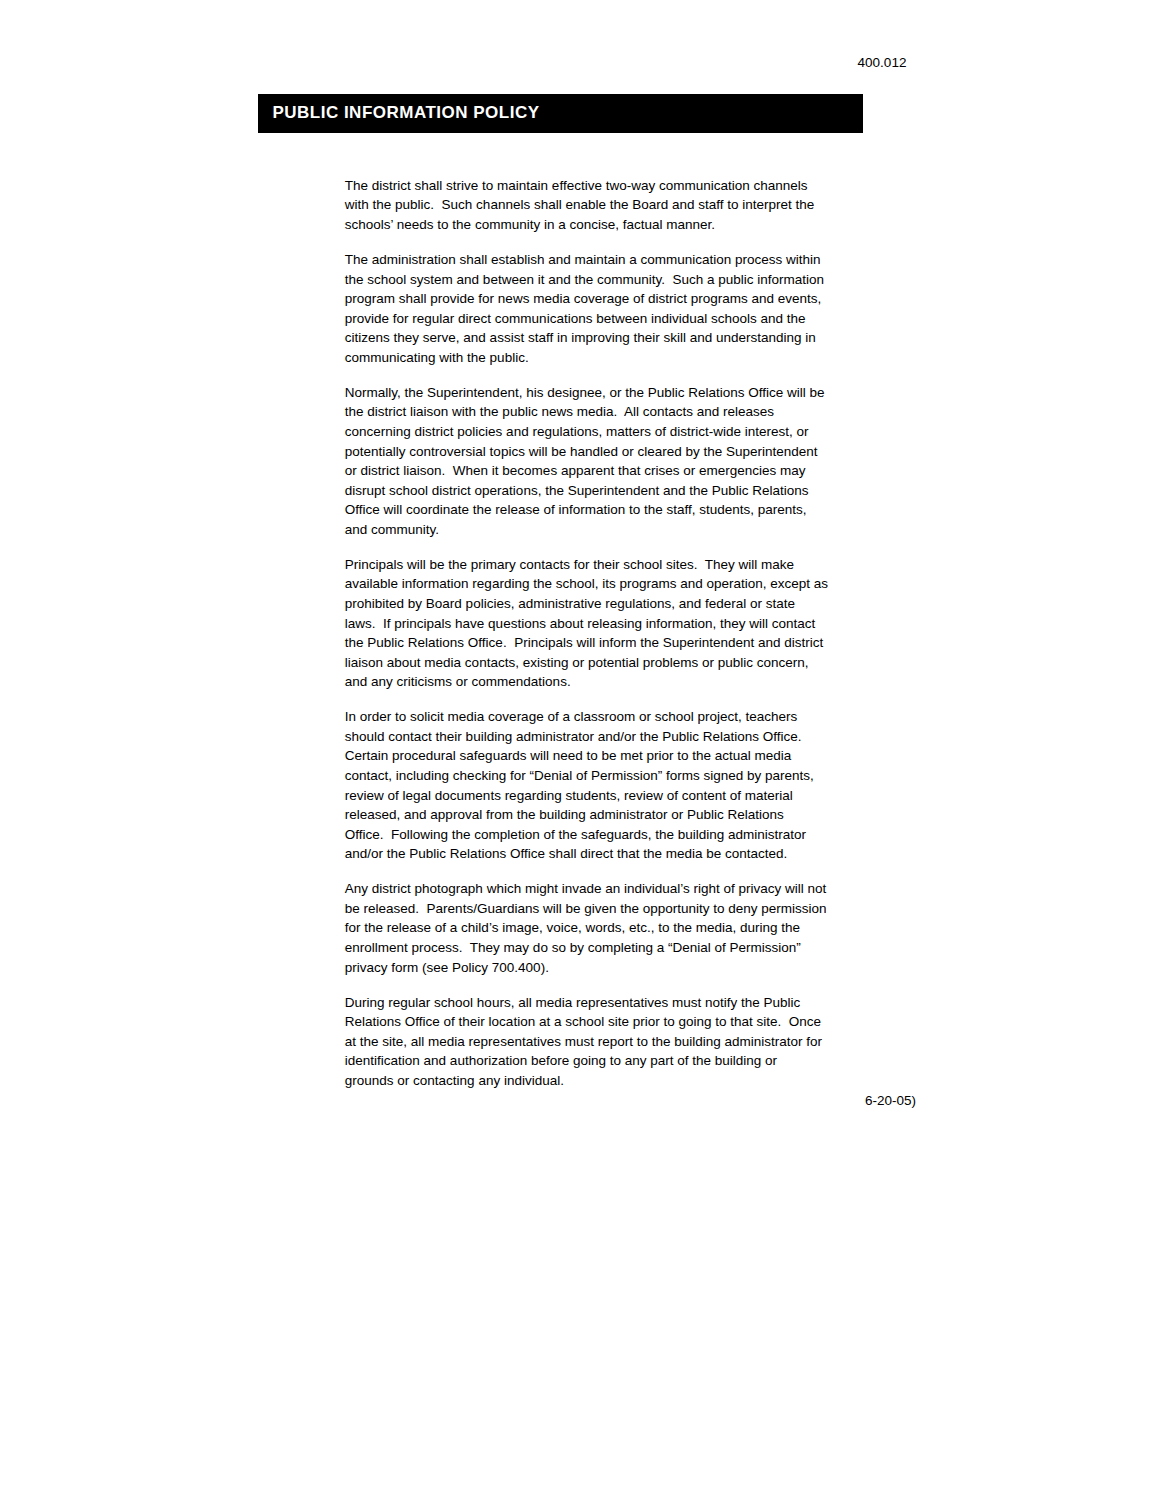400.012
PUBLIC INFORMATION POLICY
The district shall strive to maintain effective two-way communication channels with the public. Such channels shall enable the Board and staff to interpret the schools’ needs to the community in a concise, factual manner.
The administration shall establish and maintain a communication process within the school system and between it and the community. Such a public information program shall provide for news media coverage of district programs and events, provide for regular direct communications between individual schools and the citizens they serve, and assist staff in improving their skill and understanding in communicating with the public.
Normally, the Superintendent, his designee, or the Public Relations Office will be the district liaison with the public news media. All contacts and releases concerning district policies and regulations, matters of district-wide interest, or potentially controversial topics will be handled or cleared by the Superintendent or district liaison. When it becomes apparent that crises or emergencies may disrupt school district operations, the Superintendent and the Public Relations Office will coordinate the release of information to the staff, students, parents, and community.
Principals will be the primary contacts for their school sites. They will make available information regarding the school, its programs and operation, except as prohibited by Board policies, administrative regulations, and federal or state laws. If principals have questions about releasing information, they will contact the Public Relations Office. Principals will inform the Superintendent and district liaison about media contacts, existing or potential problems or public concern, and any criticisms or commendations.
In order to solicit media coverage of a classroom or school project, teachers should contact their building administrator and/or the Public Relations Office. Certain procedural safeguards will need to be met prior to the actual media contact, including checking for “Denial of Permission” forms signed by parents, review of legal documents regarding students, review of content of material released, and approval from the building administrator or Public Relations Office. Following the completion of the safeguards, the building administrator and/or the Public Relations Office shall direct that the media be contacted.
Any district photograph which might invade an individual’s right of privacy will not be released. Parents/Guardians will be given the opportunity to deny permission for the release of a child’s image, voice, words, etc., to the media, during the enrollment process. They may do so by completing a “Denial of Permission” privacy form (see Policy 700.400).
During regular school hours, all media representatives must notify the Public Relations Office of their location at a school site prior to going to that site. Once at the site, all media representatives must report to the building administrator for identification and authorization before going to any part of the building or grounds or contacting any individual.
6-20-05)